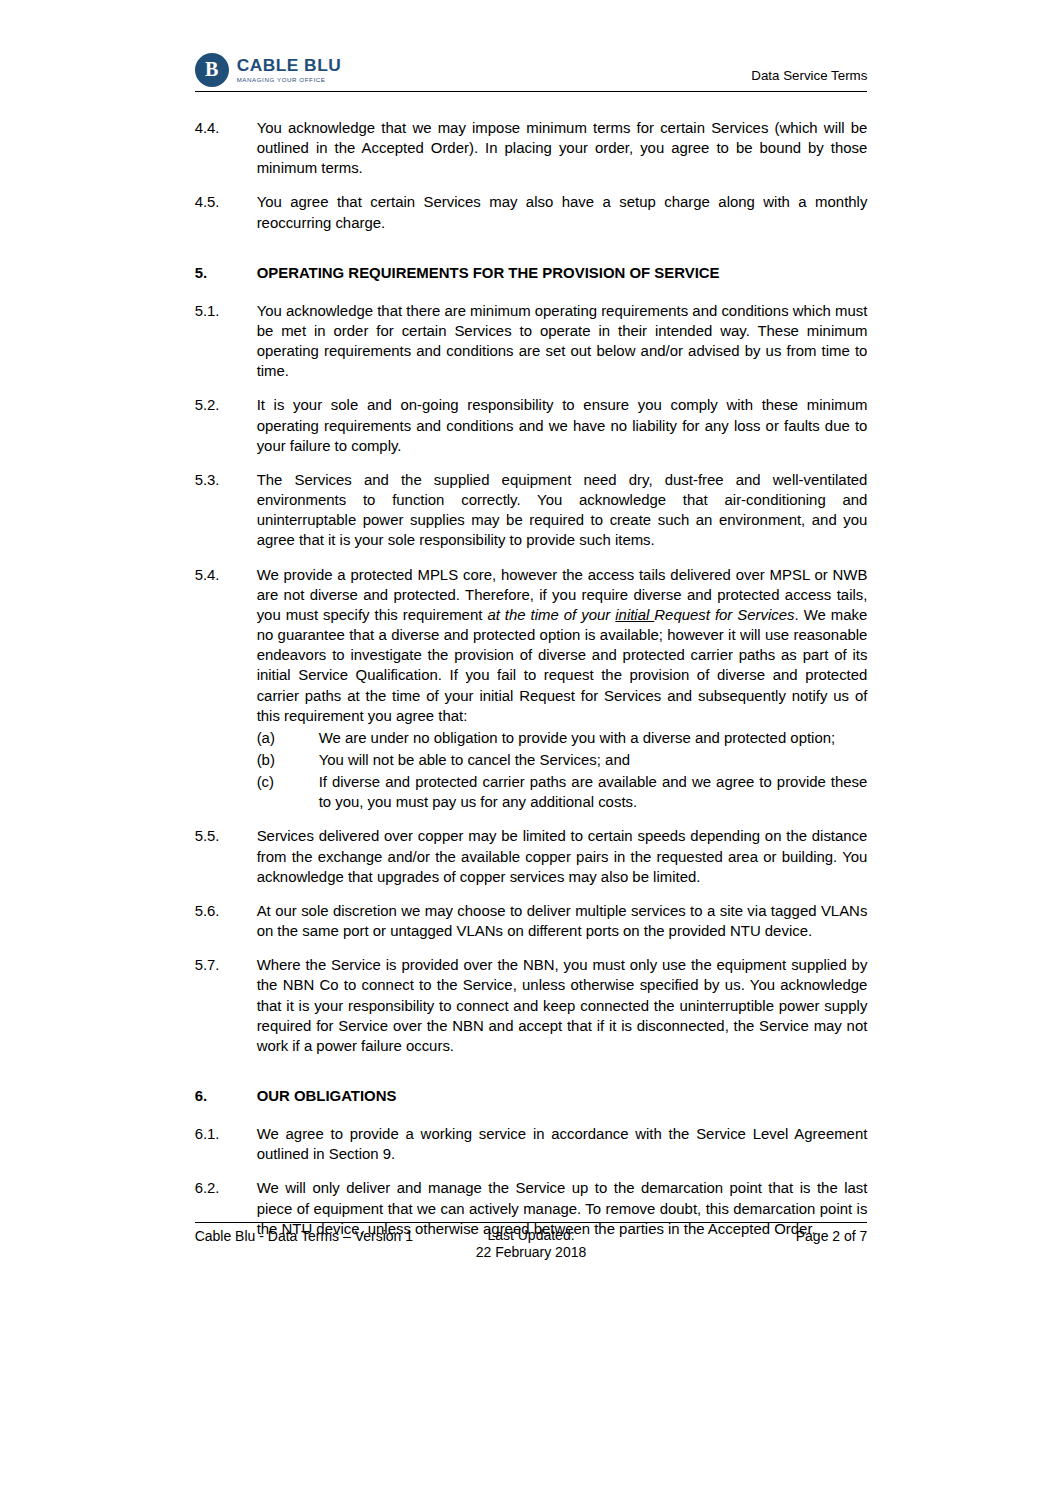B
CABLE BLU
Managing your office
Data Service Terms
4.4.
You acknowledge that we may impose minimum terms for certain Services (which will be outlined in the Accepted Order). In placing your order, you agree to be bound by those minimum terms.
4.5.
You agree that certain Services may also have a setup charge along with a monthly reoccurring charge.
5.
Operating requirements for the provision of service
5.1.
You acknowledge that there are minimum operating requirements and conditions which must be met in order for certain Services to operate in their intended way. These minimum operating requirements and conditions are set out below and/or advised by us from time to time.
5.2.
It is your sole and on-going responsibility to ensure you comply with these minimum operating requirements and conditions and we have no liability for any loss or faults due to your failure to comply.
5.3.
The Services and the supplied equipment need dry, dust-free and well-ventilated environments to function correctly. You acknowledge that air-conditioning and uninterruptable power supplies may be required to create such an environment, and you agree that it is your sole responsibility to provide such items.
5.4.
We provide a protected MPLS core, however the access tails delivered over MPSL or NWB are not diverse and protected. Therefore, if you require diverse and protected access tails, you must specify this requirement at the time of your initial Request for Services. We make no guarantee that a diverse and protected option is available; however it will use reasonable endeavors to investigate the provision of diverse and protected carrier paths as part of its initial Service Qualification. If you fail to request the provision of diverse and protected carrier paths at the time of your initial Request for Services and subsequently notify us of this requirement you agree that:
(a)
We are under no obligation to provide you with a diverse and protected option;
(b)
You will not be able to cancel the Services; and
(c)
If diverse and protected carrier paths are available and we agree to provide these to you, you must pay us for any additional costs.
5.5.
Services delivered over copper may be limited to certain speeds depending on the distance from the exchange and/or the available copper pairs in the requested area or building. You acknowledge that upgrades of copper services may also be limited.
5.6.
At our sole discretion we may choose to deliver multiple services to a site via tagged VLANs on the same port or untagged VLANs on different ports on the provided NTU device.
5.7.
Where the Service is provided over the NBN, you must only use the equipment supplied by the NBN Co to connect to the Service, unless otherwise specified by us. You acknowledge that it is your responsibility to connect and keep connected the uninterruptible power supply required for Service over the NBN and accept that if it is disconnected, the Service may not work if a power failure occurs.
6.
Our obligations
6.1.
We agree to provide a working service in accordance with the Service Level Agreement outlined in Section 9.
6.2.
We will only deliver and manage the Service up to the demarcation point that is the last piece of equipment that we can actively manage. To remove doubt, this demarcation point is the NTU device, unless otherwise agreed between the parties in the Accepted Order.
Cable Blu - Data Terms – Version 1
Last Updated:
22 February 2018
Page 2 of 7